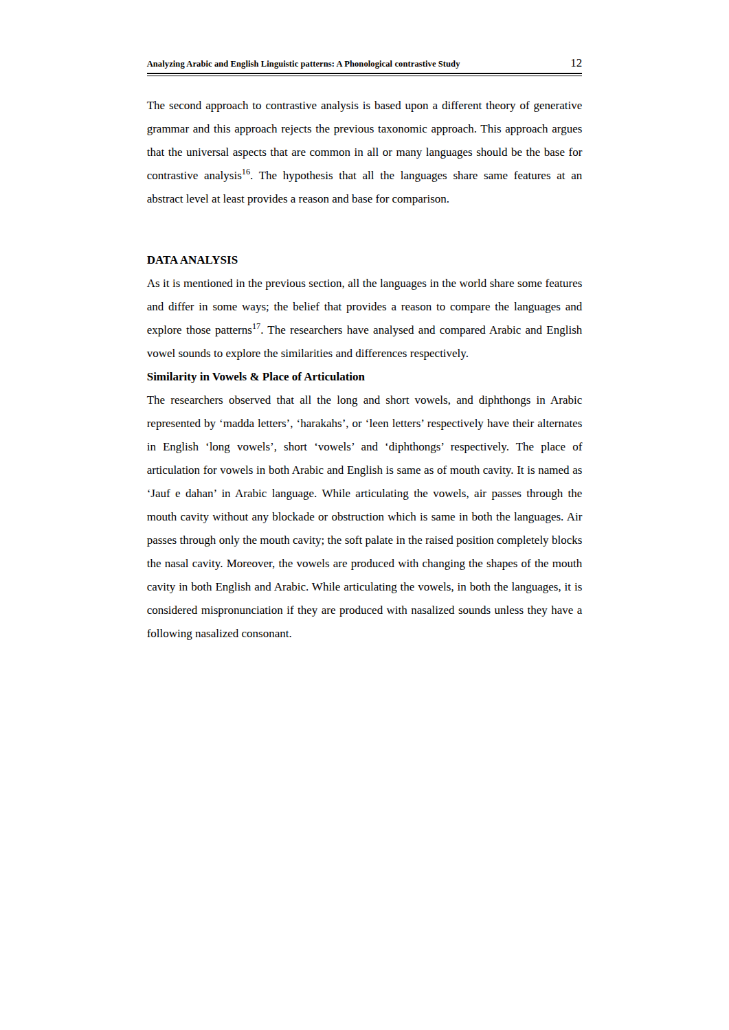Analyzing Arabic and English Linguistic patterns: A Phonological contrastive Study
12
The second approach to contrastive analysis is based upon a different theory of generative grammar and this approach rejects the previous taxonomic approach. This approach argues that the universal aspects that are common in all or many languages should be the base for contrastive analysis16. The hypothesis that all the languages share same features at an abstract level at least provides a reason and base for comparison.
DATA ANALYSIS
As it is mentioned in the previous section, all the languages in the world share some features and differ in some ways; the belief that provides a reason to compare the languages and explore those patterns17. The researchers have analysed and compared Arabic and English vowel sounds to explore the similarities and differences respectively.
Similarity in Vowels & Place of Articulation
The researchers observed that all the long and short vowels, and diphthongs in Arabic represented by ‘madda letters’, ‘harakahs’, or ‘leen letters’ respectively have their alternates in English ‘long vowels’, short ‘vowels’ and ‘diphthongs’ respectively. The place of articulation for vowels in both Arabic and English is same as of mouth cavity. It is named as ‘Jauf e dahan’ in Arabic language. While articulating the vowels, air passes through the mouth cavity without any blockade or obstruction which is same in both the languages. Air passes through only the mouth cavity; the soft palate in the raised position completely blocks the nasal cavity. Moreover, the vowels are produced with changing the shapes of the mouth cavity in both English and Arabic. While articulating the vowels, in both the languages, it is considered mispronunciation if they are produced with nasalized sounds unless they have a following nasalized consonant.